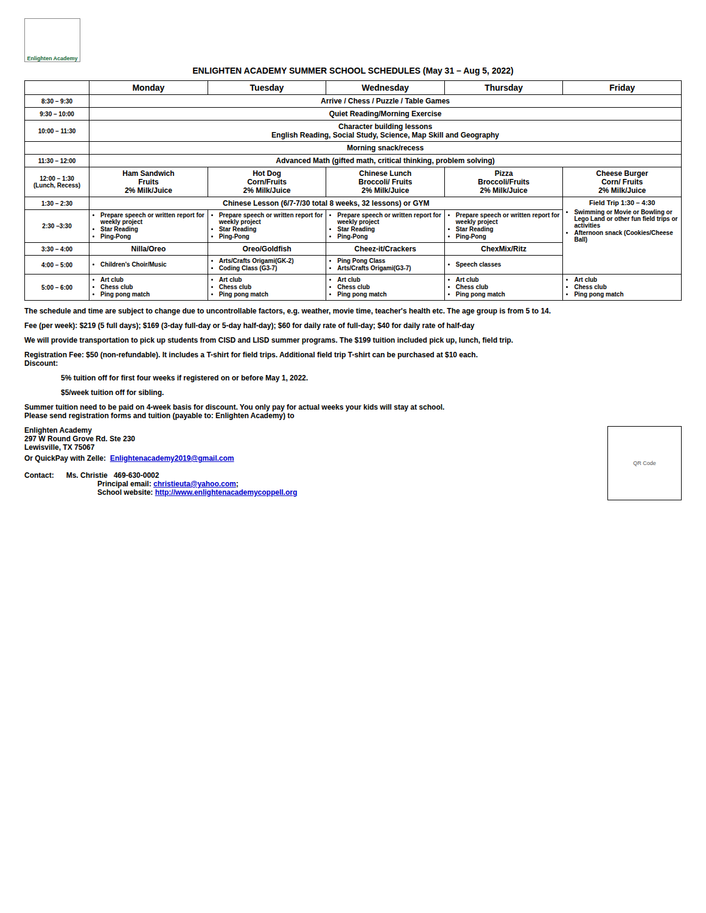Enlighten Academy
ENLIGHTEN ACADEMY SUMMER SCHOOL SCHEDULES (May 31 – Aug 5, 2022)
| | Monday | Tuesday | Wednesday | Thursday | Friday |
| --- | --- | --- | --- | --- | --- |
| 8:30 – 9:30 | Arrive / Chess / Puzzle / Table Games |
| 9:30 – 10:00 | Quiet Reading/Morning Exercise |
| 10:00 – 11:30 | Character building lessons English Reading, Social Study, Science, Map Skill and Geography |
| | Morning snack/recess |
| 11:30 – 12:00 | Advanced Math (gifted math, critical thinking, problem solving) |
| 12:00 – 1:30 (Lunch, Recess) | Ham Sandwich Fruits 2% Milk/Juice | Hot Dog Corn/Fruits 2% Milk/Juice | Chinese Lunch Broccoli/ Fruits 2% Milk/Juice | Pizza Broccoli/Fruits 2% Milk/Juice | Cheese Burger Corn/ Fruits 2% Milk/Juice |
| 1:30 – 2:30 | Chinese Lesson (6/7-7/30 total 8 weeks, 32 lessons) or GYM | Field Trip 1:30 – 4:30 Swimming or Movie or Bowling or Lego Land or other fun field trips or activities Afternoon snack (Cookies/Cheese Ball) |
| 2:30 –3:30 | Prepare speech or written report for weekly project Star Reading Ping-Pong | Prepare speech or written report for weekly project Star Reading Ping-Pong | Prepare speech or written report for weekly project Star Reading Ping-Pong | Prepare speech or written report for weekly project Star Reading Ping-Pong |
| 3:30 – 4:00 | Nilla/Oreo | Oreo/Goldfish | Cheez-it/Crackers | ChexMix/Ritz |
| 4:00 – 5:00 | Children's Choir/Music | Arts/Crafts Origami(GK-2) Coding Class (G3-7) | Ping Pong Class Arts/Crafts Origami(G3-7) | Speech classes |
| 5:00 – 6:00 | Art club Chess club Ping pong match | Art club Chess club Ping pong match | Art club Chess club Ping pong match | Art club Chess club Ping pong match | Art club Chess club Ping pong match |
The schedule and time are subject to change due to uncontrollable factors, e.g. weather, movie time, teacher's health etc. The age group is from 5 to 14.
Fee (per week): $219 (5 full days); $169 (3-day full-day or 5-day half-day); $60 for daily rate of full-day; $40 for daily rate of half-day
We will provide transportation to pick up students from CISD and LISD summer programs. The $199 tuition included pick up, lunch, field trip.
Registration Fee: $50 (non-refundable). It includes a T-shirt for field trips. Additional field trip T-shirt can be purchased at $10 each.
Discount:
5% tuition off for first four weeks if registered on or before May 1, 2022.
$5/week tuition off for sibling.
Summer tuition need to be paid on 4-week basis for discount. You only pay for actual weeks your kids will stay at school.
Please send registration forms and tuition (payable to: Enlighten Academy) to
Enlighten Academy
297 W Round Grove Rd. Ste 230
Lewisville, TX 75067
Or QuickPay with Zelle: Enlightenacademy2019@gmail.com
Contact: Ms. Christie 469-630-0002
Principal email: christieuta@yahoo.com;
School website: http://www.enlightenacademycoppell.org
QR Code